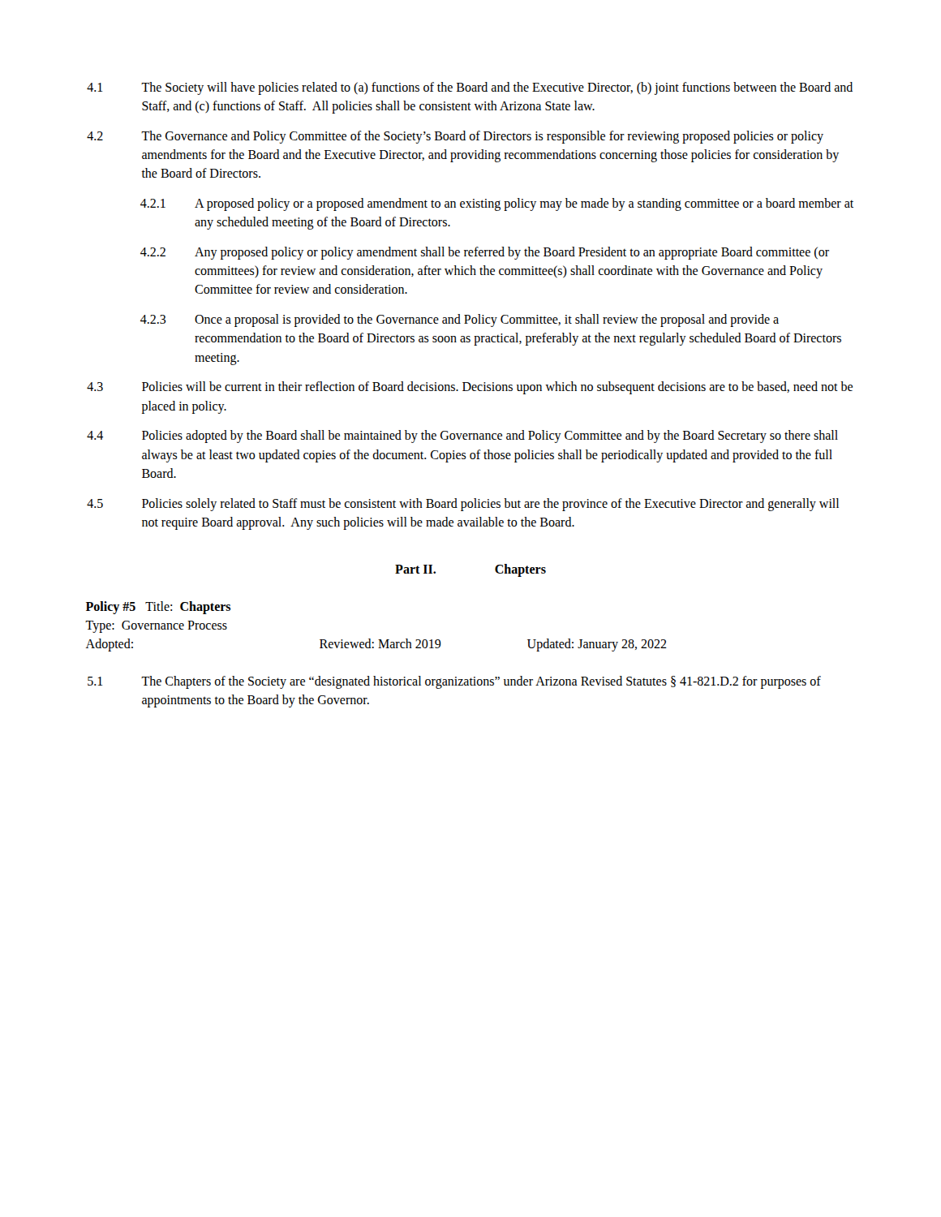4.1
The Society will have policies related to (a) functions of the Board and the Executive Director, (b) joint functions between the Board and Staff, and (c) functions of Staff. All policies shall be consistent with Arizona State law.
4.2
The Governance and Policy Committee of the Society’s Board of Directors is responsible for reviewing proposed policies or policy amendments for the Board and the Executive Director, and providing recommendations concerning those policies for consideration by the Board of Directors.
4.2.1
A proposed policy or a proposed amendment to an existing policy may be made by a standing committee or a board member at any scheduled meeting of the Board of Directors.
4.2.2
Any proposed policy or policy amendment shall be referred by the Board President to an appropriate Board committee (or committees) for review and consideration, after which the committee(s) shall coordinate with the Governance and Policy Committee for review and consideration.
4.2.3
Once a proposal is provided to the Governance and Policy Committee, it shall review the proposal and provide a recommendation to the Board of Directors as soon as practical, preferably at the next regularly scheduled Board of Directors meeting.
4.3
Policies will be current in their reflection of Board decisions. Decisions upon which no subsequent decisions are to be based, need not be placed in policy.
4.4
Policies adopted by the Board shall be maintained by the Governance and Policy Committee and by the Board Secretary so there shall always be at least two updated copies of the document. Copies of those policies shall be periodically updated and provided to the full Board.
4.5
Policies solely related to Staff must be consistent with Board policies but are the province of the Executive Director and generally will not require Board approval. Any such policies will be made available to the Board.
Part II. Chapters
Policy #5 Title: Chapters Type: Governance Process Adopted: Reviewed: March 2019 Updated: January 28, 2022
5.1
The Chapters of the Society are “designated historical organizations” under Arizona Revised Statutes § 41-821.D.2 for purposes of appointments to the Board by the Governor.